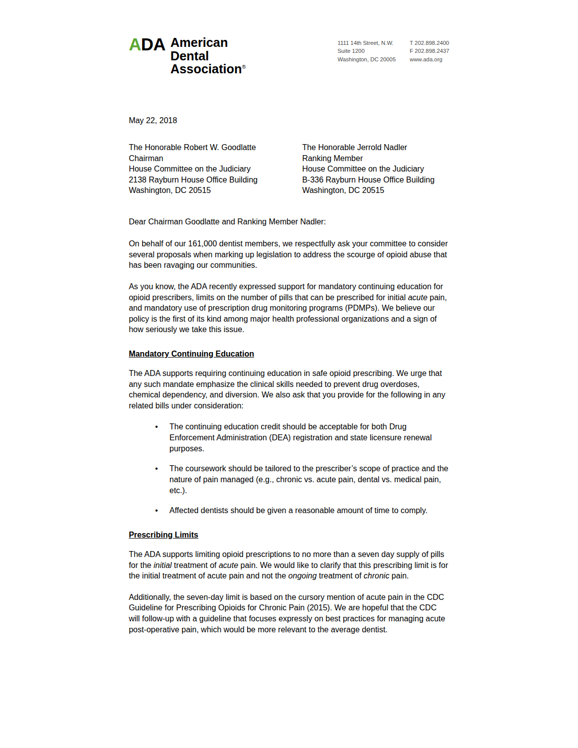ADA
American
Dental
Association®
1111 14th Street, N.W.
Suite 1200
Washington, DC 20005
T 202.898.2400
F 202.898.2437
www.ada.org
May 22, 2018
The Honorable Robert W. Goodlatte
Chairman
House Committee on the Judiciary
2138 Rayburn House Office Building
Washington, DC 20515
The Honorable Jerrold Nadler
Ranking Member
House Committee on the Judiciary
B-336 Rayburn House Office Building
Washington, DC 20515
Dear Chairman Goodlatte and Ranking Member Nadler:
On behalf of our 161,000 dentist members, we respectfully ask your committee to consider several proposals when marking up legislation to address the scourge of opioid abuse that has been ravaging our communities.
As you know, the ADA recently expressed support for mandatory continuing education for opioid prescribers, limits on the number of pills that can be prescribed for initial acute pain, and mandatory use of prescription drug monitoring programs (PDMPs). We believe our policy is the first of its kind among major health professional organizations and a sign of how seriously we take this issue.
Mandatory Continuing Education
The ADA supports requiring continuing education in safe opioid prescribing. We urge that any such mandate emphasize the clinical skills needed to prevent drug overdoses, chemical dependency, and diversion. We also ask that you provide for the following in any related bills under consideration:
The continuing education credit should be acceptable for both Drug Enforcement Administration (DEA) registration and state licensure renewal purposes.
The coursework should be tailored to the prescriber’s scope of practice and the nature of pain managed (e.g., chronic vs. acute pain, dental vs. medical pain, etc.).
Affected dentists should be given a reasonable amount of time to comply.
Prescribing Limits
The ADA supports limiting opioid prescriptions to no more than a seven day supply of pills for the initial treatment of acute pain. We would like to clarify that this prescribing limit is for the initial treatment of acute pain and not the ongoing treatment of chronic pain.
Additionally, the seven-day limit is based on the cursory mention of acute pain in the CDC Guideline for Prescribing Opioids for Chronic Pain (2015). We are hopeful that the CDC will follow-up with a guideline that focuses expressly on best practices for managing acute post-operative pain, which would be more relevant to the average dentist.